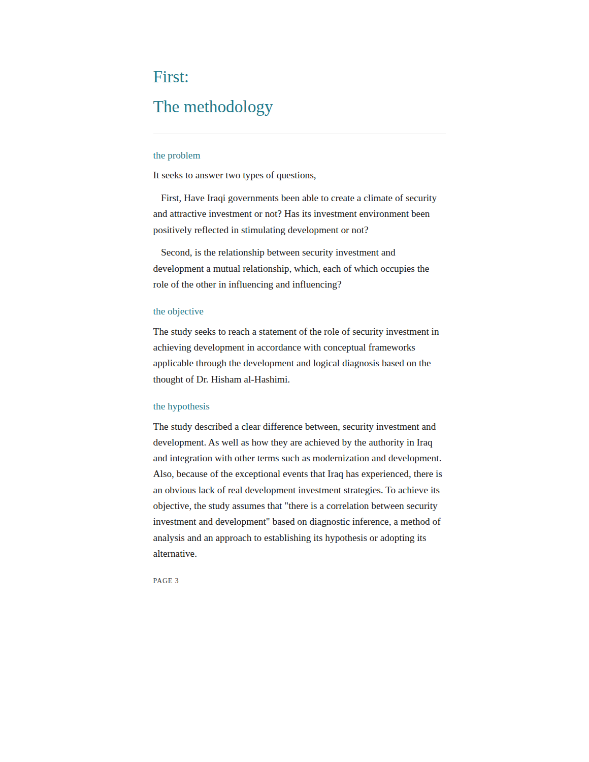First:
The methodology
the problem
It seeks to answer two types of questions,
First, Have Iraqi governments been able to create a climate of security and attractive investment or not? Has its investment environment been positively reflected in stimulating development or not?
Second, is the relationship between security investment and development a mutual relationship, which, each of which occupies the role of the other in influencing and influencing?
the objective
The study seeks to reach a statement of the role of security investment in achieving development in accordance with conceptual frameworks applicable through the development and logical diagnosis based on the thought of Dr. Hisham al-Hashimi.
the hypothesis
The study described a clear difference between, security investment and development. As well as how they are achieved by the authority in Iraq and integration with other terms such as modernization and development. Also, because of the exceptional events that Iraq has experienced, there is an obvious lack of real development investment strategies. To achieve its objective, the study assumes that "there is a correlation between security investment and development" based on diagnostic inference, a method of analysis and an approach to establishing its hypothesis or adopting its alternative.
PAGE 3